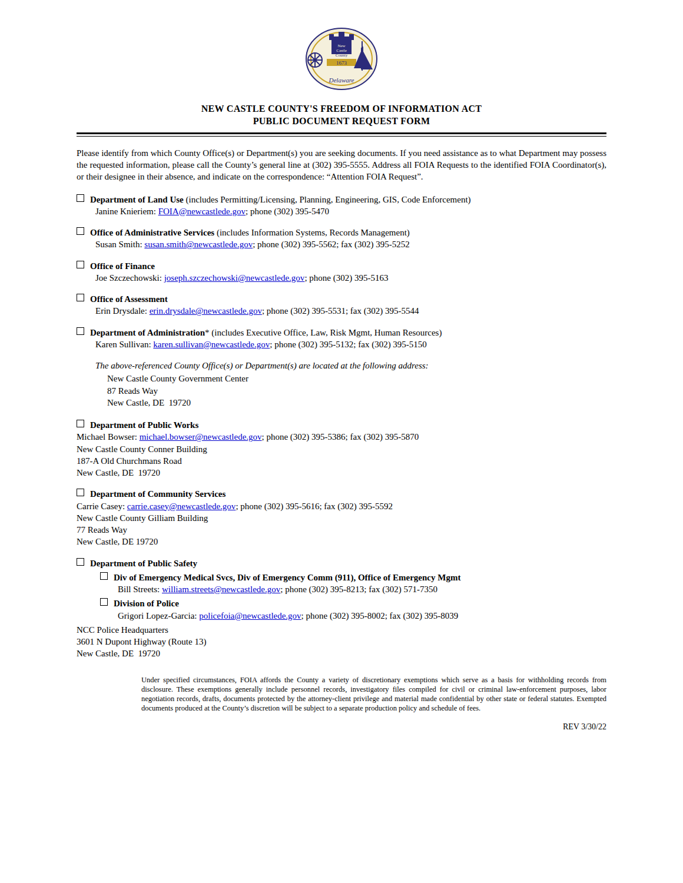New Castle County 1673 Delaware
NEW CASTLE COUNTY'S FREEDOM OF INFORMATION ACT
PUBLIC DOCUMENT REQUEST FORM
Please identify from which County Office(s) or Department(s) you are seeking documents. If you need assistance as to what Department may possess the requested information, please call the County’s general line at (302) 395-5555. Address all FOIA Requests to the identified FOIA Coordinator(s), or their designee in their absence, and indicate on the correspondence: “Attention FOIA Request”.
Department of Land Use (includes Permitting/Licensing, Planning, Engineering, GIS, Code Enforcement) Janine Knieriem: FOIA@newcastlede.gov; phone (302) 395-5470
Office of Administrative Services (includes Information Systems, Records Management) Susan Smith: susan.smith@newcastlede.gov; phone (302) 395-5562; fax (302) 395-5252
Office of Finance Joe Szczechowski: joseph.szczechowski@newcastlede.gov; phone (302) 395-5163
Office of Assessment Erin Drysdale: erin.drysdale@newcastlede.gov; phone (302) 395-5531; fax (302) 395-5544
Department of Administration* (includes Executive Office, Law, Risk Mgmt, Human Resources) Karen Sullivan: karen.sullivan@newcastlede.gov; phone (302) 395-5132; fax (302) 395-5150
The above-referenced County Office(s) or Department(s) are located at the following address:
New Castle County Government Center
87 Reads Way
New Castle, DE 19720
Department of Public Works
Michael Bowser: michael.bowser@newcastlede.gov; phone (302) 395-5386; fax (302) 395-5870
New Castle County Conner Building
187-A Old Churchmans Road
New Castle, DE 19720
Department of Community Services
Carrie Casey: carrie.casey@newcastlede.gov; phone (302) 395-5616; fax (302) 395-5592
New Castle County Gilliam Building
77 Reads Way
New Castle, DE 19720
Department of Public Safety
Div of Emergency Medical Svcs, Div of Emergency Comm (911), Office of Emergency Mgmt Bill Streets: william.streets@newcastlede.gov; phone (302) 395-8213; fax (302) 571-7350
Division of Police Grigori Lopez-Garcia: policefoia@newcastlede.gov; phone (302) 395-8002; fax (302) 395-8039
NCC Police Headquarters
3601 N Dupont Highway (Route 13)
New Castle, DE 19720
Under specified circumstances, FOIA affords the County a variety of discretionary exemptions which serve as a basis for withholding records from disclosure. These exemptions generally include personnel records, investigatory files compiled for civil or criminal law-enforcement purposes, labor negotiation records, drafts, documents protected by the attorney-client privilege and material made confidential by other state or federal statutes. Exempted documents produced at the County’s discretion will be subject to a separate production policy and schedule of fees.
REV 3/30/22